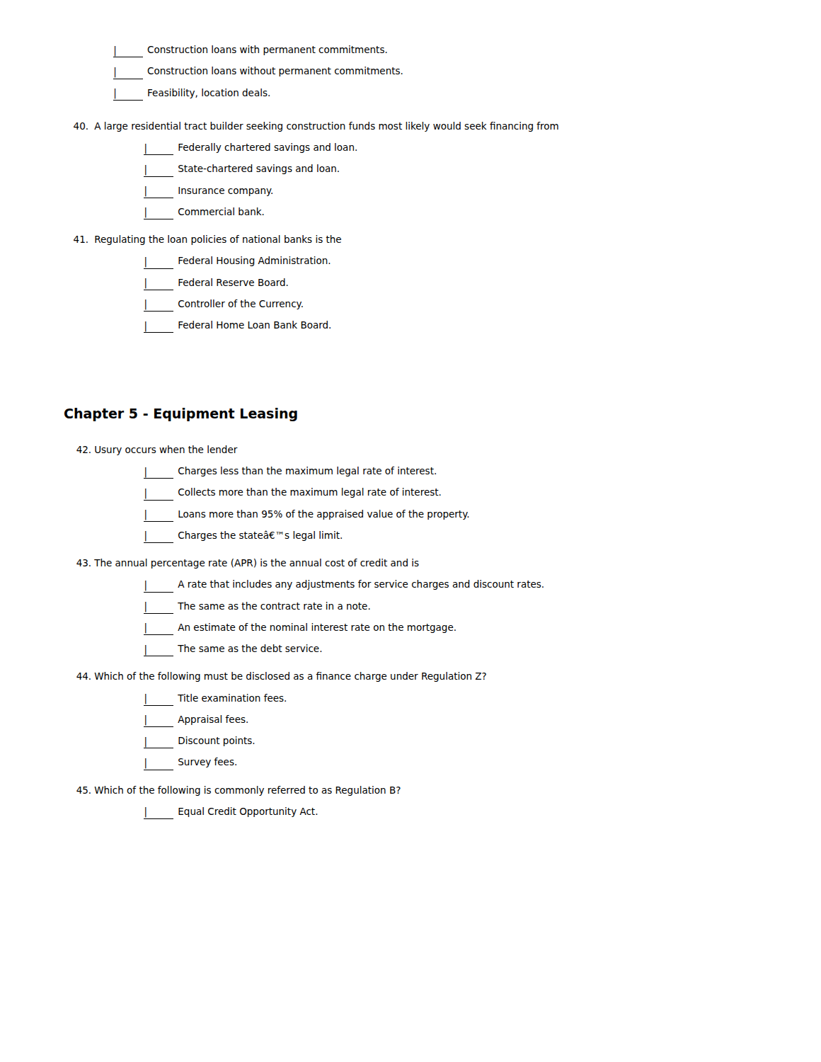Construction loans with permanent commitments.
Construction loans without permanent commitments.
Feasibility, location deals.
40. A large residential tract builder seeking construction funds most likely would seek financing from
Federally chartered savings and loan.
State-chartered savings and loan.
Insurance company.
Commercial bank.
41. Regulating the loan policies of national banks is the
Federal Housing Administration.
Federal Reserve Board.
Controller of the Currency.
Federal Home Loan Bank Board.
Chapter 5 - Equipment Leasing
42. Usury occurs when the lender
Charges less than the maximum legal rate of interest.
Collects more than the maximum legal rate of interest.
Loans more than 95% of the appraised value of the property.
Charges the stateâ€™s legal limit.
43. The annual percentage rate (APR) is the annual cost of credit and is
A rate that includes any adjustments for service charges and discount rates.
The same as the contract rate in a note.
An estimate of the nominal interest rate on the mortgage.
The same as the debt service.
44. Which of the following must be disclosed as a finance charge under Regulation Z?
Title examination fees.
Appraisal fees.
Discount points.
Survey fees.
45. Which of the following is commonly referred to as Regulation B?
Equal Credit Opportunity Act.